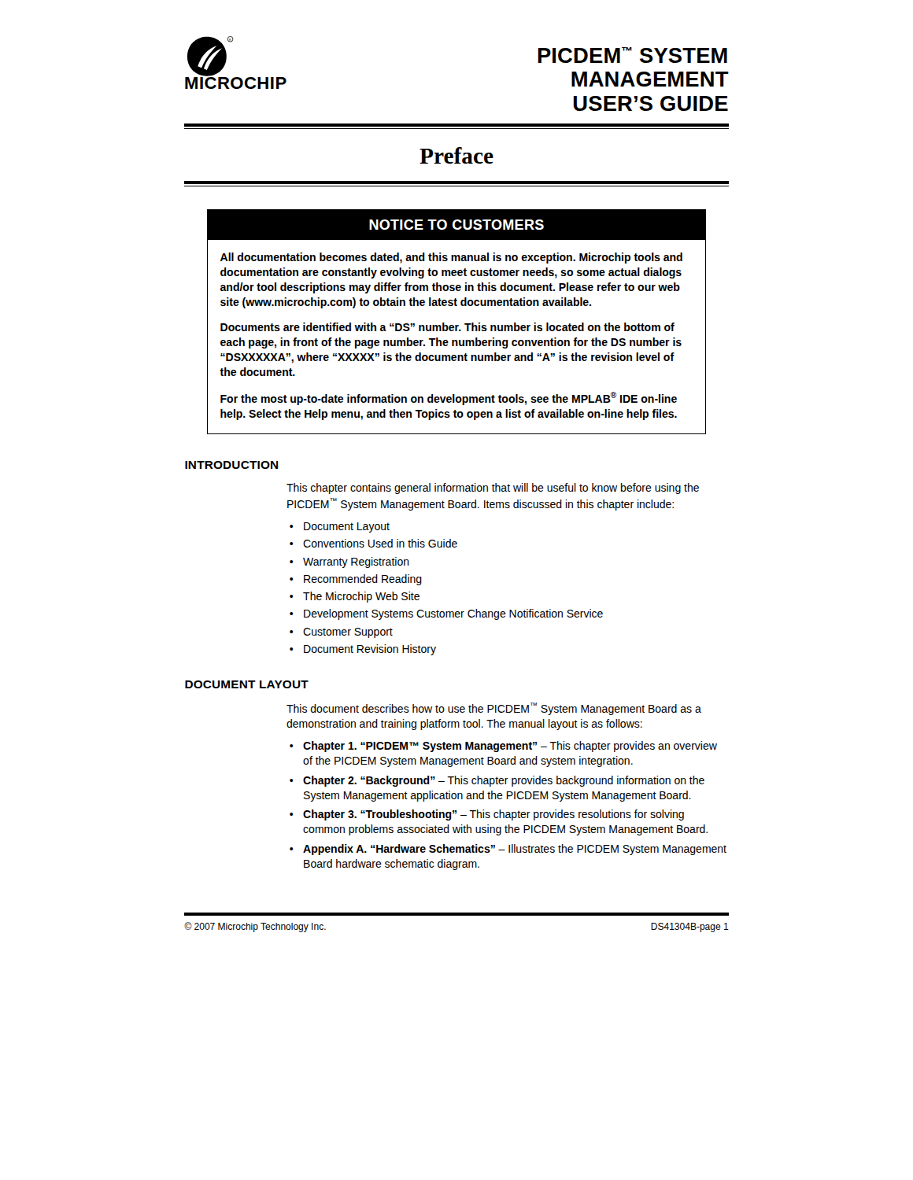R MICROCHIP
PICDEM™ SYSTEM MANAGEMENT
USER’S GUIDE
Preface
NOTICE TO CUSTOMERS
All documentation becomes dated, and this manual is no exception. Microchip tools and documentation are constantly evolving to meet customer needs, so some actual dialogs and/or tool descriptions may differ from those in this document. Please refer to our web site (www.microchip.com) to obtain the latest documentation available.
Documents are identified with a “DS” number. This number is located on the bottom of each page, in front of the page number. The numbering convention for the DS number is “DSXXXXXA”, where “XXXXX” is the document number and “A” is the revision level of the document.
For the most up-to-date information on development tools, see the MPLAB® IDE on-line help. Select the Help menu, and then Topics to open a list of available on-line help files.
INTRODUCTION
This chapter contains general information that will be useful to know before using the PICDEM™ System Management Board. Items discussed in this chapter include:
Document Layout
Conventions Used in this Guide
Warranty Registration
Recommended Reading
The Microchip Web Site
Development Systems Customer Change Notification Service
Customer Support
Document Revision History
DOCUMENT LAYOUT
This document describes how to use the PICDEM™ System Management Board as a demonstration and training platform tool. The manual layout is as follows:
Chapter 1. “PICDEM™ System Management” – This chapter provides an overview of the PICDEM System Management Board and system integration.
Chapter 2. “Background” – This chapter provides background information on the System Management application and the PICDEM System Management Board.
Chapter 3. “Troubleshooting” – This chapter provides resolutions for solving common problems associated with using the PICDEM System Management Board.
Appendix A. “Hardware Schematics” – Illustrates the PICDEM System Management Board hardware schematic diagram.
© 2007 Microchip Technology Inc.
DS41304B-page 1